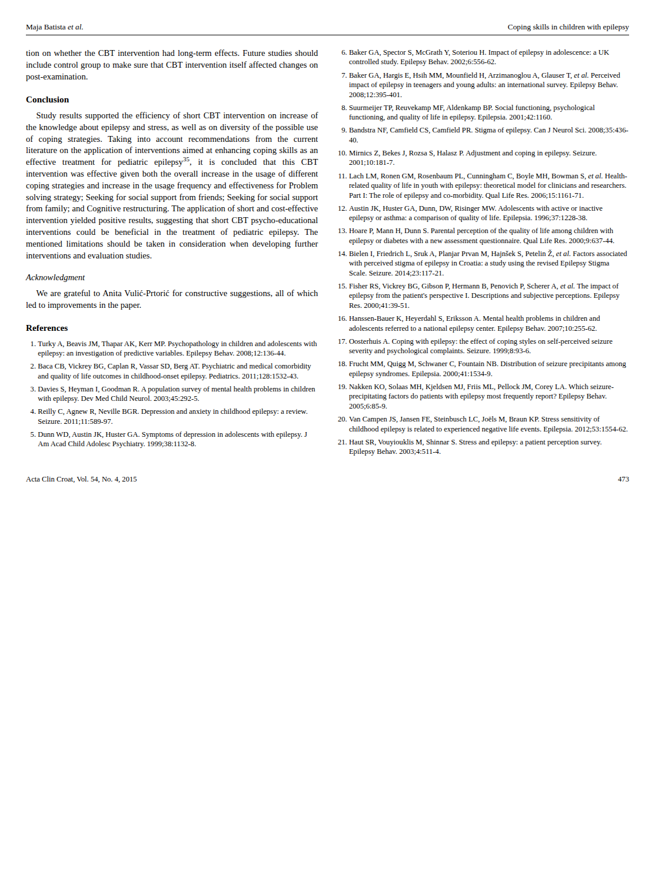Maja Batista et al.
Coping skills in children with epilepsy
tion on whether the CBT intervention had long-term effects. Future studies should include control group to make sure that CBT intervention itself affected changes on post-examination.
Conclusion
Study results supported the efficiency of short CBT intervention on increase of the knowledge about epilepsy and stress, as well as on diversity of the possible use of coping strategies. Taking into account recommendations from the current literature on the application of interventions aimed at enhancing coping skills as an effective treatment for pediatric epilepsy35, it is concluded that this CBT intervention was effective given both the overall increase in the usage of different coping strategies and increase in the usage frequency and effectiveness for Problem solving strategy; Seeking for social support from friends; Seeking for social support from family; and Cognitive restructuring. The application of short and cost-effective intervention yielded positive results, suggesting that short CBT psycho-educational interventions could be beneficial in the treatment of pediatric epilepsy. The mentioned limitations should be taken in consideration when developing further interventions and evaluation studies.
Acknowledgment
We are grateful to Anita Vulić-Prtorić for constructive suggestions, all of which led to improvements in the paper.
References
Turky A, Beavis JM, Thapar AK, Kerr MP. Psychopathology in children and adolescents with epilepsy: an investigation of predictive variables. Epilepsy Behav. 2008;12:136-44.
Baca CB, Vickrey BG, Caplan R, Vassar SD, Berg AT. Psychiatric and medical comorbidity and quality of life outcomes in childhood-onset epilepsy. Pediatrics. 2011;128:1532-43.
Davies S, Heyman I, Goodman R. A population survey of mental health problems in children with epilepsy. Dev Med Child Neurol. 2003;45:292-5.
Reilly C, Agnew R, Neville BGR. Depression and anxiety in childhood epilepsy: a review. Seizure. 2011;11:589-97.
Dunn WD, Austin JK, Huster GA. Symptoms of depression in adolescents with epilepsy. J Am Acad Child Adolesc Psychiatry. 1999;38:1132-8.
Baker GA, Spector S, McGrath Y, Soteriou H. Impact of epilepsy in adolescence: a UK controlled study. Epilepsy Behav. 2002;6:556-62.
Baker GA, Hargis E, Hsih MM, Mounfield H, Arzimanoglou A, Glauser T, et al. Perceived impact of epilepsy in teenagers and young adults: an international survey. Epilepsy Behav. 2008;12:395-401.
Suurmeijer TP, Reuvekamp MF, Aldenkamp BP. Social functioning, psychological functioning, and quality of life in epilepsy. Epilepsia. 2001;42:1160.
Bandstra NF, Camfield CS, Camfield PR. Stigma of epilepsy. Can J Neurol Sci. 2008;35:436-40.
Mirnics Z, Bekes J, Rozsa S, Halasz P. Adjustment and coping in epilepsy. Seizure. 2001;10:181-7.
Lach LM, Ronen GM, Rosenbaum PL, Cunningham C, Boyle MH, Bowman S, et al. Health-related quality of life in youth with epilepsy: theoretical model for clinicians and researchers. Part I: The role of epilepsy and co-morbidity. Qual Life Res. 2006;15:1161-71.
Austin JK, Huster GA, Dunn, DW, Risinger MW. Adolescents with active or inactive epilepsy or asthma: a comparison of quality of life. Epilepsia. 1996;37:1228-38.
Hoare P, Mann H, Dunn S. Parental perception of the quality of life among children with epilepsy or diabetes with a new assessment questionnaire. Qual Life Res. 2000;9:637-44.
Bielen I, Friedrich L, Sruk A, Planjar Prvan M, Hajnšek S, Petelin Ž, et al. Factors associated with perceived stigma of epilepsy in Croatia: a study using the revised Epilepsy Stigma Scale. Seizure. 2014;23:117-21.
Fisher RS, Vickrey BG, Gibson P, Hermann B, Penovich P, Scherer A, et al. The impact of epilepsy from the patient's perspective I. Descriptions and subjective perceptions. Epilepsy Res. 2000;41:39-51.
Hanssen-Bauer K, Heyerdahl S, Eriksson A. Mental health problems in children and adolescents referred to a national epilepsy center. Epilepsy Behav. 2007;10:255-62.
Oosterhuis A. Coping with epilepsy: the effect of coping styles on self-perceived seizure severity and psychological complaints. Seizure. 1999;8:93-6.
Frucht MM, Quigg M, Schwaner C, Fountain NB. Distribution of seizure precipitants among epilepsy syndromes. Epilepsia. 2000;41:1534-9.
Nakken KO, Solaas MH, Kjeldsen MJ, Friis ML, Pellock JM, Corey LA. Which seizure-precipitating factors do patients with epilepsy most frequently report? Epilepsy Behav. 2005;6:85-9.
Van Campen JS, Jansen FE, Steinbusch LC, Joëls M, Braun KP. Stress sensitivity of childhood epilepsy is related to experienced negative life events. Epilepsia. 2012;53:1554-62.
Haut SR, Vouyiouklis M, Shinnar S. Stress and epilepsy: a patient perception survey. Epilepsy Behav. 2003;4:511-4.
Acta Clin Croat, Vol. 54, No. 4, 2015
473